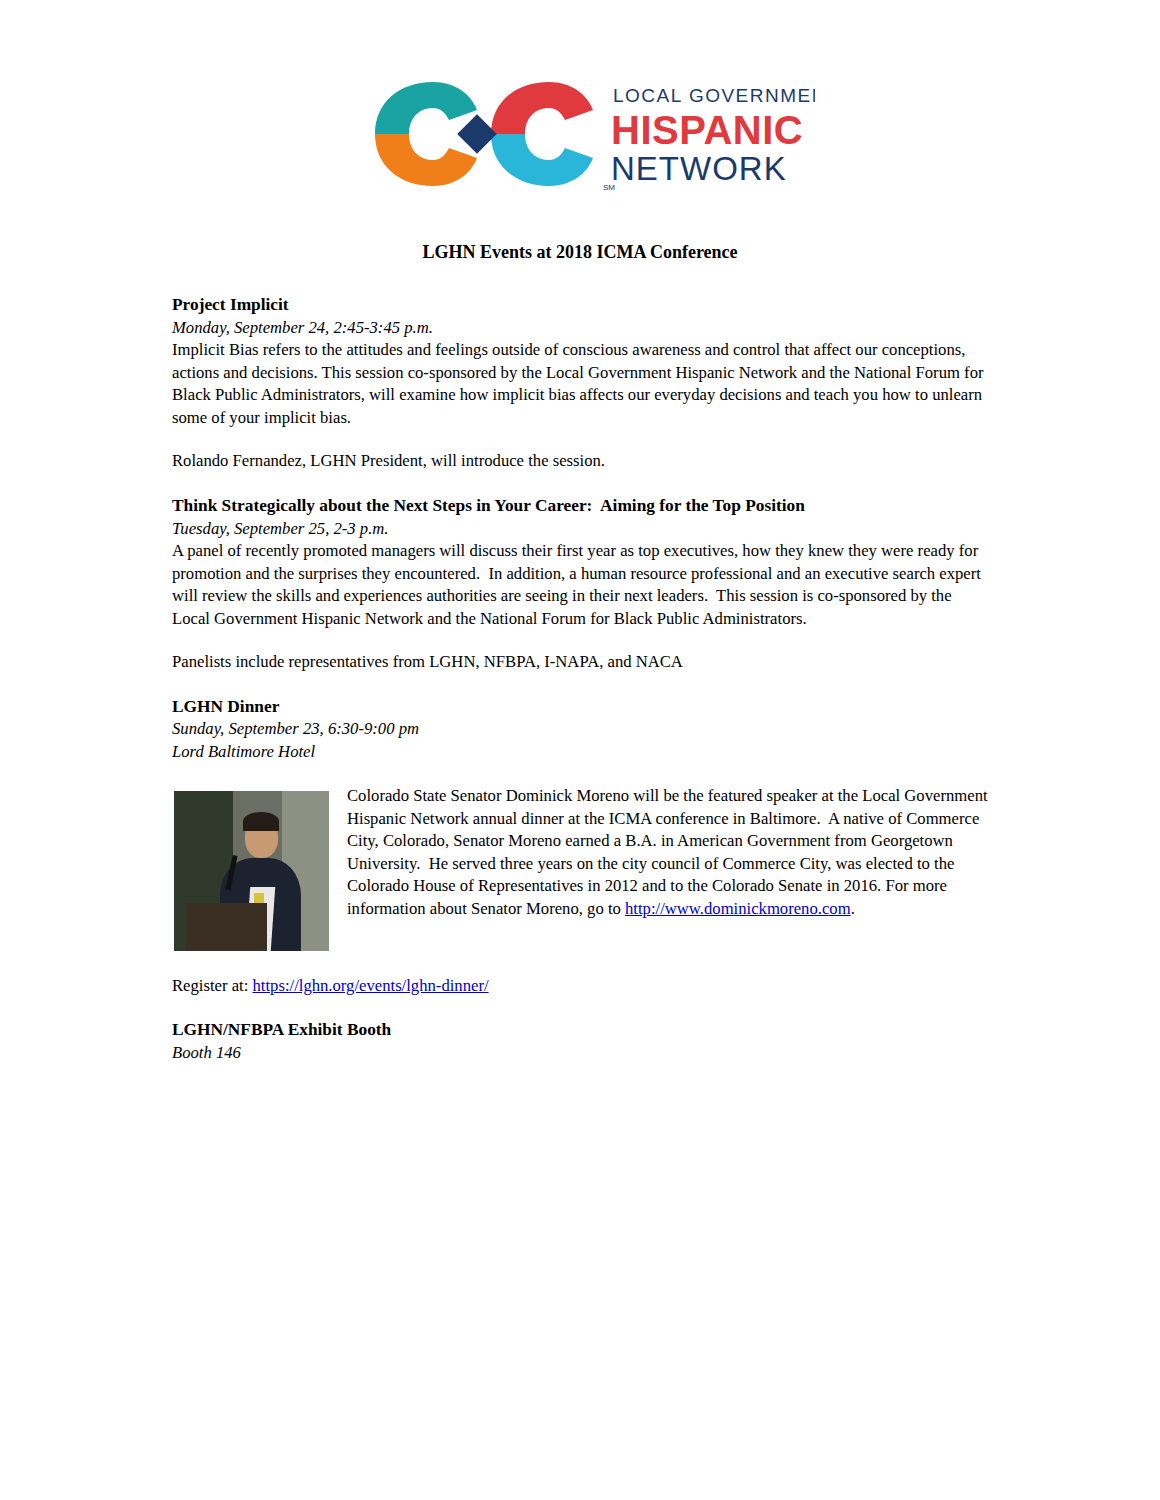LOCAL GOVERNMENT HISPANIC NETWORK SM
LGHN Events at 2018 ICMA Conference
Project Implicit
Monday, September 24, 2:45-3:45 p.m.
Implicit Bias refers to the attitudes and feelings outside of conscious awareness and control that affect our conceptions, actions and decisions. This session co-sponsored by the Local Government Hispanic Network and the National Forum for Black Public Administrators, will examine how implicit bias affects our everyday decisions and teach you how to unlearn some of your implicit bias.
Rolando Fernandez, LGHN President, will introduce the session.
Think Strategically about the Next Steps in Your Career: Aiming for the Top Position
Tuesday, September 25, 2-3 p.m.
A panel of recently promoted managers will discuss their first year as top executives, how they knew they were ready for promotion and the surprises they encountered. In addition, a human resource professional and an executive search expert will review the skills and experiences authorities are seeing in their next leaders. This session is co-sponsored by the Local Government Hispanic Network and the National Forum for Black Public Administrators.
Panelists include representatives from LGHN, NFBPA, I-NAPA, and NACA
LGHN Dinner
Sunday, September 23, 6:30-9:00 pm
Lord Baltimore Hotel
Colorado State Senator Dominick Moreno will be the featured speaker at the Local Government Hispanic Network annual dinner at the ICMA conference in Baltimore. A native of Commerce City, Colorado, Senator Moreno earned a B.A. in American Government from Georgetown University. He served three years on the city council of Commerce City, was elected to the Colorado House of Representatives in 2012 and to the Colorado Senate in 2016. For more information about Senator Moreno, go to http://www.dominickmoreno.com.
Register at: https://lghn.org/events/lghn-dinner/
LGHN/NFBPA Exhibit Booth
Booth 146